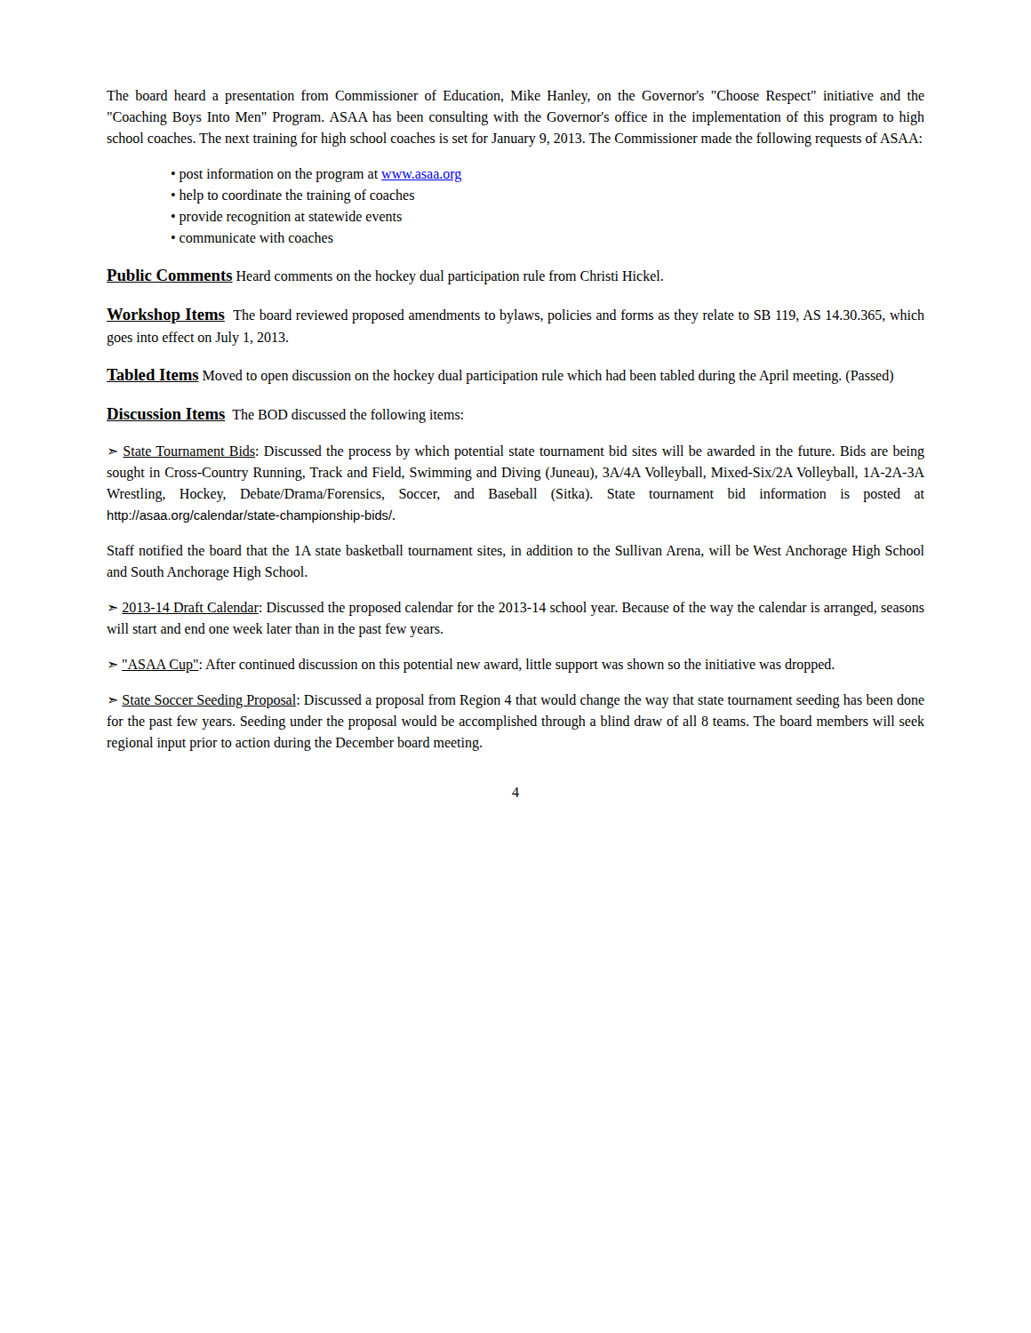The board heard a presentation from Commissioner of Education, Mike Hanley, on the Governor's "Choose Respect" initiative and the "Coaching Boys Into Men" Program. ASAA has been consulting with the Governor's office in the implementation of this program to high school coaches. The next training for high school coaches is set for January 9, 2013. The Commissioner made the following requests of ASAA:
• post information on the program at www.asaa.org
• help to coordinate the training of coaches
• provide recognition at statewide events
• communicate with coaches
Public Comments Heard comments on the hockey dual participation rule from Christi Hickel.
Workshop Items The board reviewed proposed amendments to bylaws, policies and forms as they relate to SB 119, AS 14.30.365, which goes into effect on July 1, 2013.
Tabled Items Moved to open discussion on the hockey dual participation rule which had been tabled during the April meeting. (Passed)
Discussion Items The BOD discussed the following items:
➣ State Tournament Bids: Discussed the process by which potential state tournament bid sites will be awarded in the future. Bids are being sought in Cross-Country Running, Track and Field, Swimming and Diving (Juneau), 3A/4A Volleyball, Mixed-Six/2A Volleyball, 1A-2A-3A Wrestling, Hockey, Debate/Drama/Forensics, Soccer, and Baseball (Sitka). State tournament bid information is posted at http://asaa.org/calendar/state-championship-bids/.
Staff notified the board that the 1A state basketball tournament sites, in addition to the Sullivan Arena, will be West Anchorage High School and South Anchorage High School.
➣ 2013-14 Draft Calendar: Discussed the proposed calendar for the 2013-14 school year. Because of the way the calendar is arranged, seasons will start and end one week later than in the past few years.
➣ "ASAA Cup": After continued discussion on this potential new award, little support was shown so the initiative was dropped.
➣ State Soccer Seeding Proposal: Discussed a proposal from Region 4 that would change the way that state tournament seeding has been done for the past few years. Seeding under the proposal would be accomplished through a blind draw of all 8 teams. The board members will seek regional input prior to action during the December board meeting.
4